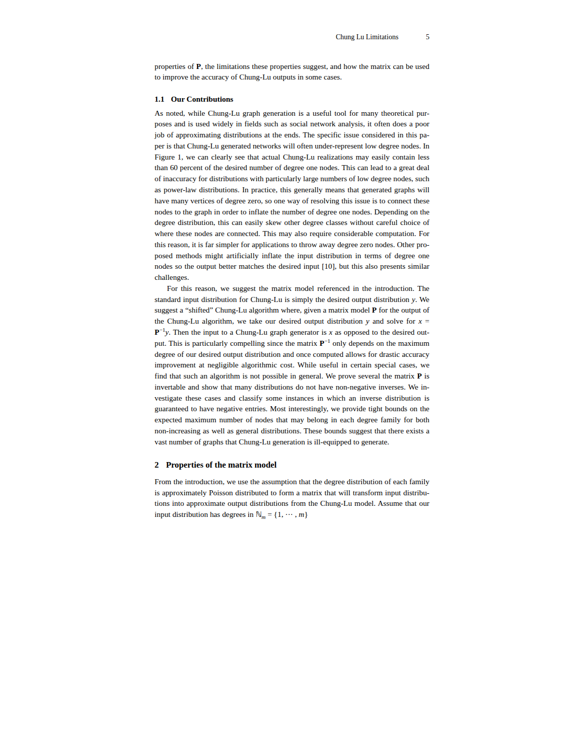Chung Lu Limitations 5
properties of P, the limitations these properties suggest, and how the matrix can be used to improve the accuracy of Chung-Lu outputs in some cases.
1.1 Our Contributions
As noted, while Chung-Lu graph generation is a useful tool for many theoretical purposes and is used widely in fields such as social network analysis, it often does a poor job of approximating distributions at the ends. The specific issue considered in this paper is that Chung-Lu generated networks will often under-represent low degree nodes. In Figure 1, we can clearly see that actual Chung-Lu realizations may easily contain less than 60 percent of the desired number of degree one nodes. This can lead to a great deal of inaccuracy for distributions with particularly large numbers of low degree nodes, such as power-law distributions. In practice, this generally means that generated graphs will have many vertices of degree zero, so one way of resolving this issue is to connect these nodes to the graph in order to inflate the number of degree one nodes. Depending on the degree distribution, this can easily skew other degree classes without careful choice of where these nodes are connected. This may also require considerable computation. For this reason, it is far simpler for applications to throw away degree zero nodes. Other proposed methods might artificially inflate the input distribution in terms of degree one nodes so the output better matches the desired input [10], but this also presents similar challenges.
For this reason, we suggest the matrix model referenced in the introduction. The standard input distribution for Chung-Lu is simply the desired output distribution y. We suggest a “shifted” Chung-Lu algorithm where, given a matrix model P for the output of the Chung-Lu algorithm, we take our desired output distribution y and solve for x = P−1y. Then the input to a Chung-Lu graph generator is x as opposed to the desired output. This is particularly compelling since the matrix P−1 only depends on the maximum degree of our desired output distribution and once computed allows for drastic accuracy improvement at negligible algorithmic cost. While useful in certain special cases, we find that such an algorithm is not possible in general. We prove several the matrix P is invertable and show that many distributions do not have non-negative inverses. We investigate these cases and classify some instances in which an inverse distribution is guaranteed to have negative entries. Most interestingly, we provide tight bounds on the expected maximum number of nodes that may belong in each degree family for both non-increasing as well as general distributions. These bounds suggest that there exists a vast number of graphs that Chung-Lu generation is ill-equipped to generate.
2 Properties of the matrix model
From the introduction, we use the assumption that the degree distribution of each family is approximately Poisson distributed to form a matrix that will transform input distributions into approximate output distributions from the Chung-Lu model. Assume that our input distribution has degrees in ℕm = {1, ··· , m}